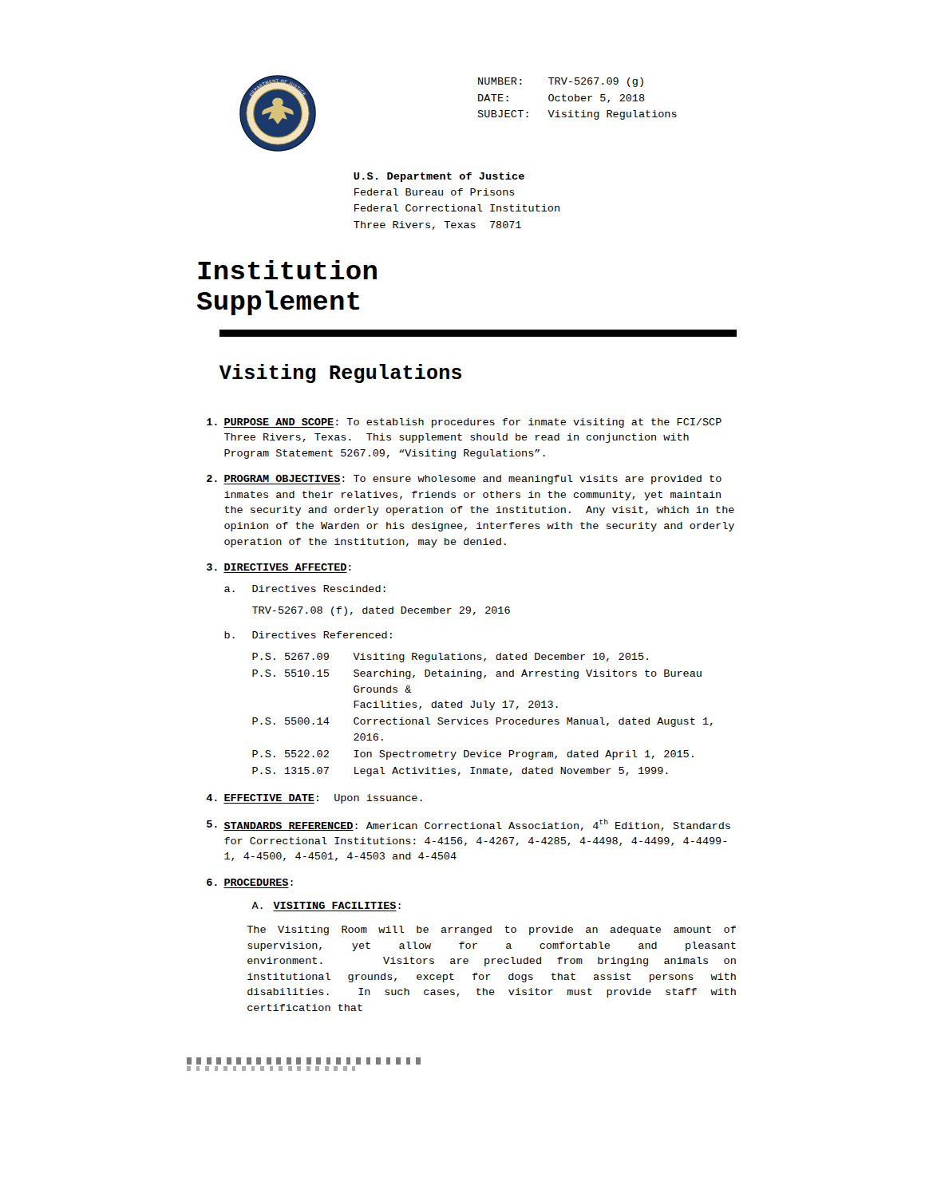DEPARTMENT OF JUSTICE FEDERAL BUREAU OF PRISONS
| NUMBER: | TRV-5267.09 (g) |
| DATE: | October 5, 2018 |
| SUBJECT: | Visiting Regulations |
U.S. Department of Justice
Federal Bureau of Prisons
Federal Correctional Institution
Three Rivers, Texas 78071
Institution
Supplement
Visiting Regulations
1.
PURPOSE AND SCOPE: To establish procedures for inmate visiting at the FCI/SCP Three Rivers, Texas. This supplement should be read in conjunction with Program Statement 5267.09, “Visiting Regulations”.
2.
PROGRAM OBJECTIVES: To ensure wholesome and meaningful visits are provided to inmates and their relatives, friends or others in the community, yet maintain the security and orderly operation of the institution. Any visit, which in the opinion of the Warden or his designee, interferes with the security and orderly operation of the institution, may be denied.
3.
DIRECTIVES AFFECTED:
a. Directives Rescinded:
TRV-5267.08 (f), dated December 29, 2016
b. Directives Referenced:
| P.S. 5267.09 | Visiting Regulations, dated December 10, 2015. |
| P.S. 5510.15 | Searching, Detaining, and Arresting Visitors to Bureau Grounds & Facilities, dated July 17, 2013. |
| P.S. 5500.14 | Correctional Services Procedures Manual, dated August 1, 2016. |
| P.S. 5522.02 | Ion Spectrometry Device Program, dated April 1, 2015. |
| P.S. 1315.07 | Legal Activities, Inmate, dated November 5, 1999. |
4.
EFFECTIVE DATE: Upon issuance.
5.
STANDARDS REFERENCED: American Correctional Association, 4th Edition, Standards for Correctional Institutions: 4-4156, 4-4267, 4-4285, 4-4498, 4-4499, 4-4499-1, 4-4500, 4-4501, 4-4503 and 4-4504
6.
PROCEDURES:
A. VISITING FACILITIES:
The Visiting Room will be arranged to provide an adequate amount of supervision, yet allow for a comfortable and pleasant environment. Visitors are precluded from bringing animals on institutional grounds, except for dogs that assist persons with disabilities. In such cases, the visitor must provide staff with certification that